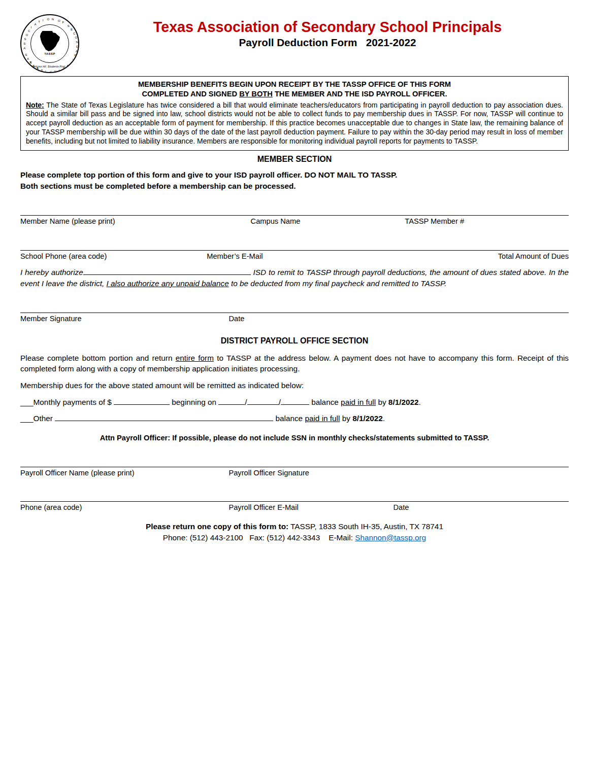T E X A S A S S O C I A T I O N O F S E C O N D A R Y P R I N C I P A L S
TASSP
Honor All, Students First
Texas Association of Secondary School Principals
Payroll Deduction Form 2021-2022
MEMBERSHIP BENEFITS BEGIN UPON RECEIPT BY THE TASSP OFFICE OF THIS FORM
COMPLETED AND SIGNED BY BOTH THE MEMBER AND THE ISD PAYROLL OFFICER.
Note: The State of Texas Legislature has twice considered a bill that would eliminate teachers/educators from participating in payroll deduction to pay association dues. Should a similar bill pass and be signed into law, school districts would not be able to collect funds to pay membership dues in TASSP. For now, TASSP will continue to accept payroll deduction as an acceptable form of payment for membership. If this practice becomes unacceptable due to changes in State law, the remaining balance of your TASSP membership will be due within 30 days of the date of the last payroll deduction payment. Failure to pay within the 30-day period may result in loss of member benefits, including but not limited to liability insurance. Members are responsible for monitoring individual payroll reports for payments to TASSP.
MEMBER SECTION
Please complete top portion of this form and give to your ISD payroll officer. DO NOT MAIL TO TASSP.
Both sections must be completed before a membership can be processed.
Member Name (please print)
Campus Name
TASSP Member #
School Phone (area code)
Member’s E-Mail
Total Amount of Dues
I hereby authorize ISD to remit to TASSP through payroll deductions, the amount of dues stated above. In the event I leave the district, I also authorize any unpaid balance to be deducted from my final paycheck and remitted to TASSP.
Member Signature
Date
DISTRICT PAYROLL OFFICE SECTION
Please complete bottom portion and return entire form to TASSP at the address below. A payment does not have to accompany this form. Receipt of this completed form along with a copy of membership application initiates processing.
Membership dues for the above stated amount will be remitted as indicated below:
___Monthly payments of $ beginning on / / balance paid in full by 8/1/2022.
___Other balance paid in full by 8/1/2022.
Attn Payroll Officer: If possible, please do not include SSN in monthly checks/statements submitted to TASSP.
Payroll Officer Name (please print)
Payroll Officer Signature
Phone (area code)
Payroll Officer E-Mail
Date
Please return one copy of this form to: TASSP, 1833 South IH-35, Austin, TX 78741
Phone: (512) 443-2100 Fax: (512) 442-3343 E-Mail: Shannon@tassp.org